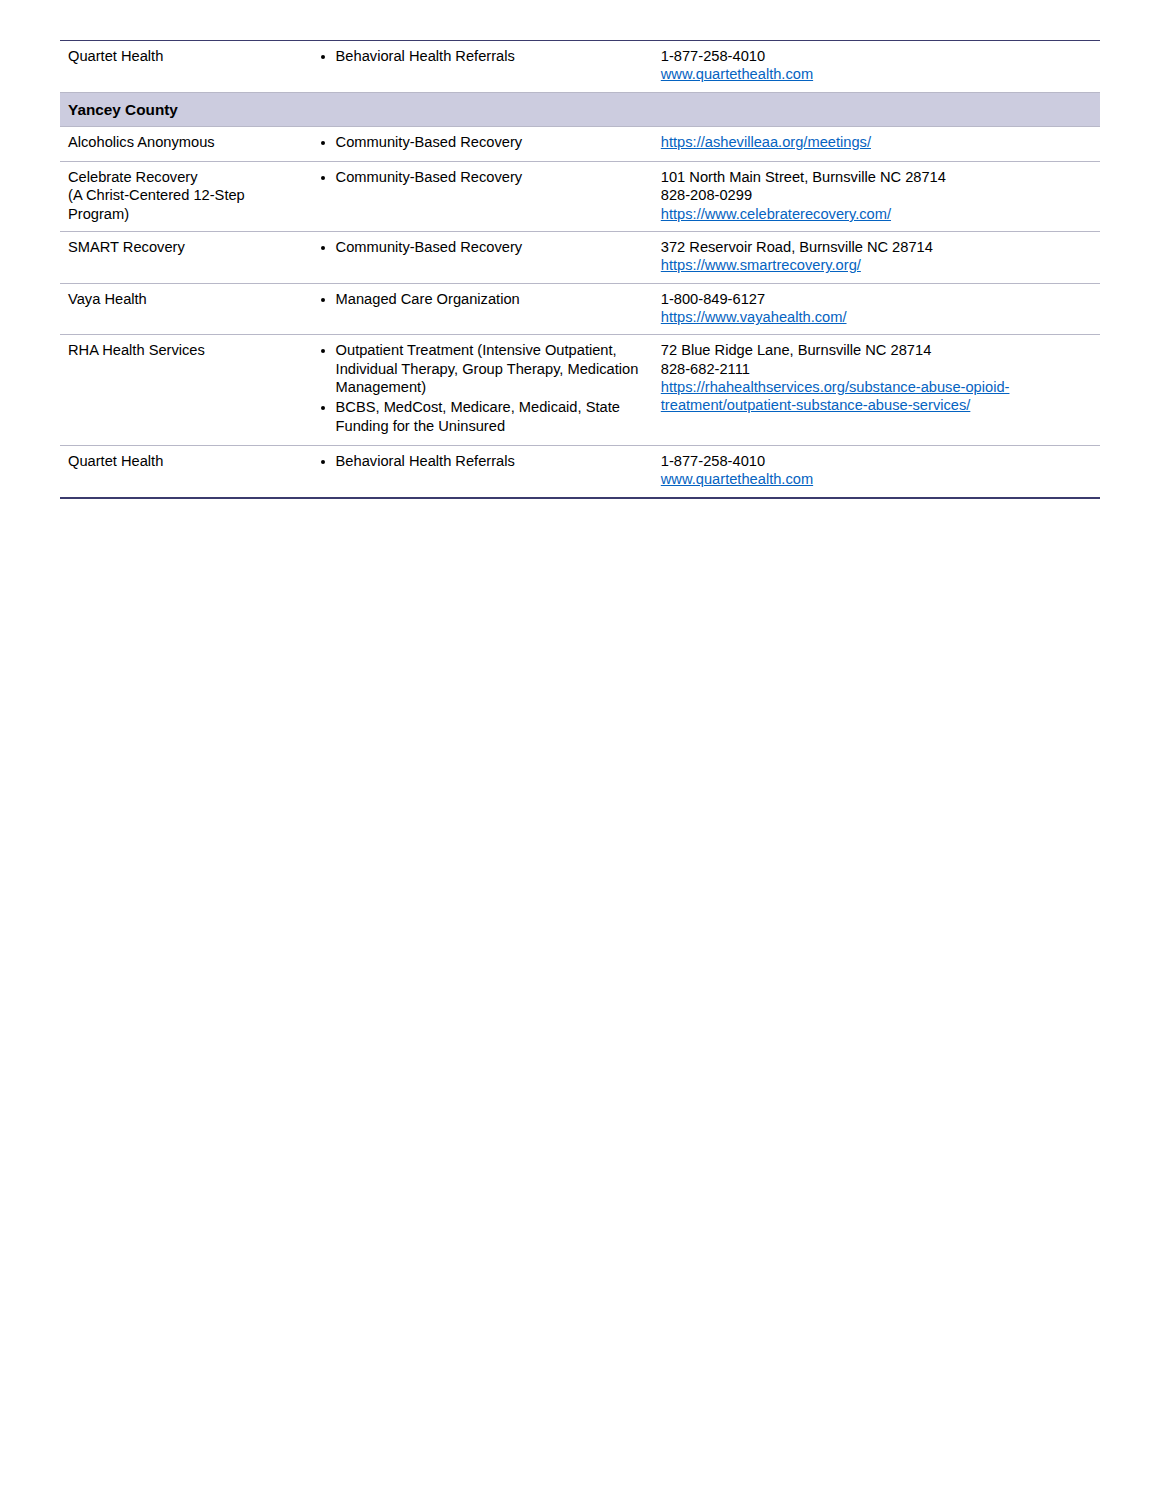| Quartet Health | Behavioral Health Referrals | 1-877-258-4010 www.quartethealth.com |
| Yancey County |
| Alcoholics Anonymous | Community-Based Recovery | https://ashevilleaa.org/meetings/ |
| Celebrate Recovery (A Christ-Centered 12-Step Program) | Community-Based Recovery | 101 North Main Street, Burnsville NC 28714 828-208-0299 https://www.celebraterecovery.com/ |
| SMART Recovery | Community-Based Recovery | 372 Reservoir Road, Burnsville NC 28714 https://www.smartrecovery.org/ |
| Vaya Health | Managed Care Organization | 1-800-849-6127 https://www.vayahealth.com/ |
| RHA Health Services | Outpatient Treatment (Intensive Outpatient, Individual Therapy, Group Therapy, Medication Management) BCBS, MedCost, Medicare, Medicaid, State Funding for the Uninsured | 72 Blue Ridge Lane, Burnsville NC 28714 828-682-2111 https://rhahealthservices.org/substance-abuse-opioid-treatment/outpatient-substance-abuse-services/ |
| Quartet Health | Behavioral Health Referrals | 1-877-258-4010 www.quartethealth.com |